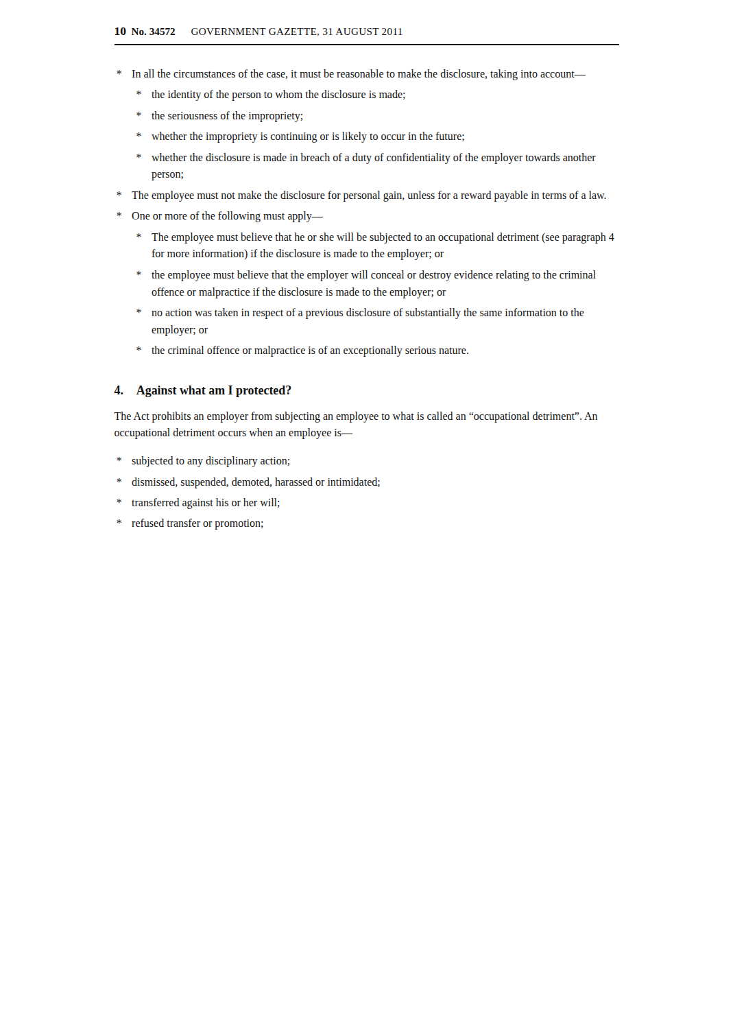10 No. 34572 GOVERNMENT GAZETTE, 31 AUGUST 2011
In all the circumstances of the case, it must be reasonable to make the disclosure, taking into account—
the identity of the person to whom the disclosure is made;
the seriousness of the impropriety;
whether the impropriety is continuing or is likely to occur in the future;
whether the disclosure is made in breach of a duty of confidentiality of the employer towards another person;
The employee must not make the disclosure for personal gain, unless for a reward payable in terms of a law.
One or more of the following must apply—
The employee must believe that he or she will be subjected to an occupational detriment (see paragraph 4 for more information) if the disclosure is made to the employer; or
the employee must believe that the employer will conceal or destroy evidence relating to the criminal offence or malpractice if the disclosure is made to the employer; or
no action was taken in respect of a previous disclosure of substantially the same information to the employer; or
the criminal offence or malpractice is of an exceptionally serious nature.
4. Against what am I protected?
The Act prohibits an employer from subjecting an employee to what is called an “occupational detriment”. An occupational detriment occurs when an employee is—
subjected to any disciplinary action;
dismissed, suspended, demoted, harassed or intimidated;
transferred against his or her will;
refused transfer or promotion;